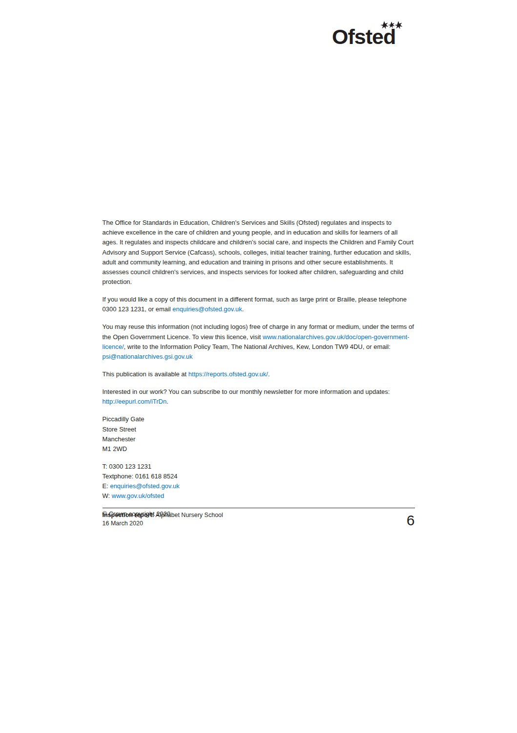The Office for Standards in Education, Children's Services and Skills (Ofsted) regulates and inspects to achieve excellence in the care of children and young people, and in education and skills for learners of all ages. It regulates and inspects childcare and children's social care, and inspects the Children and Family Court Advisory and Support Service (Cafcass), schools, colleges, initial teacher training, further education and skills, adult and community learning, and education and training in prisons and other secure establishments. It assesses council children's services, and inspects services for looked after children, safeguarding and child protection.
If you would like a copy of this document in a different format, such as large print or Braille, please telephone 0300 123 1231, or email enquiries@ofsted.gov.uk.
You may reuse this information (not including logos) free of charge in any format or medium, under the terms of the Open Government Licence. To view this licence, visit www.nationalarchives.gov.uk/doc/open-government-licence/, write to the Information Policy Team, The National Archives, Kew, London TW9 4DU, or email: psi@nationalarchives.gsi.gov.uk
This publication is available at https://reports.ofsted.gov.uk/.
Interested in our work? You can subscribe to our monthly newsletter for more information and updates: http://eepurl.com/iTrDn.
Piccadilly Gate
Store Street
Manchester
M1 2WD
T: 0300 123 1231
Textphone: 0161 618 8524
E: enquiries@ofsted.gov.uk
W: www.gov.uk/ofsted
© Crown copyright 2020
Inspection report: Alphabet Nursery School
16 March 2020
6